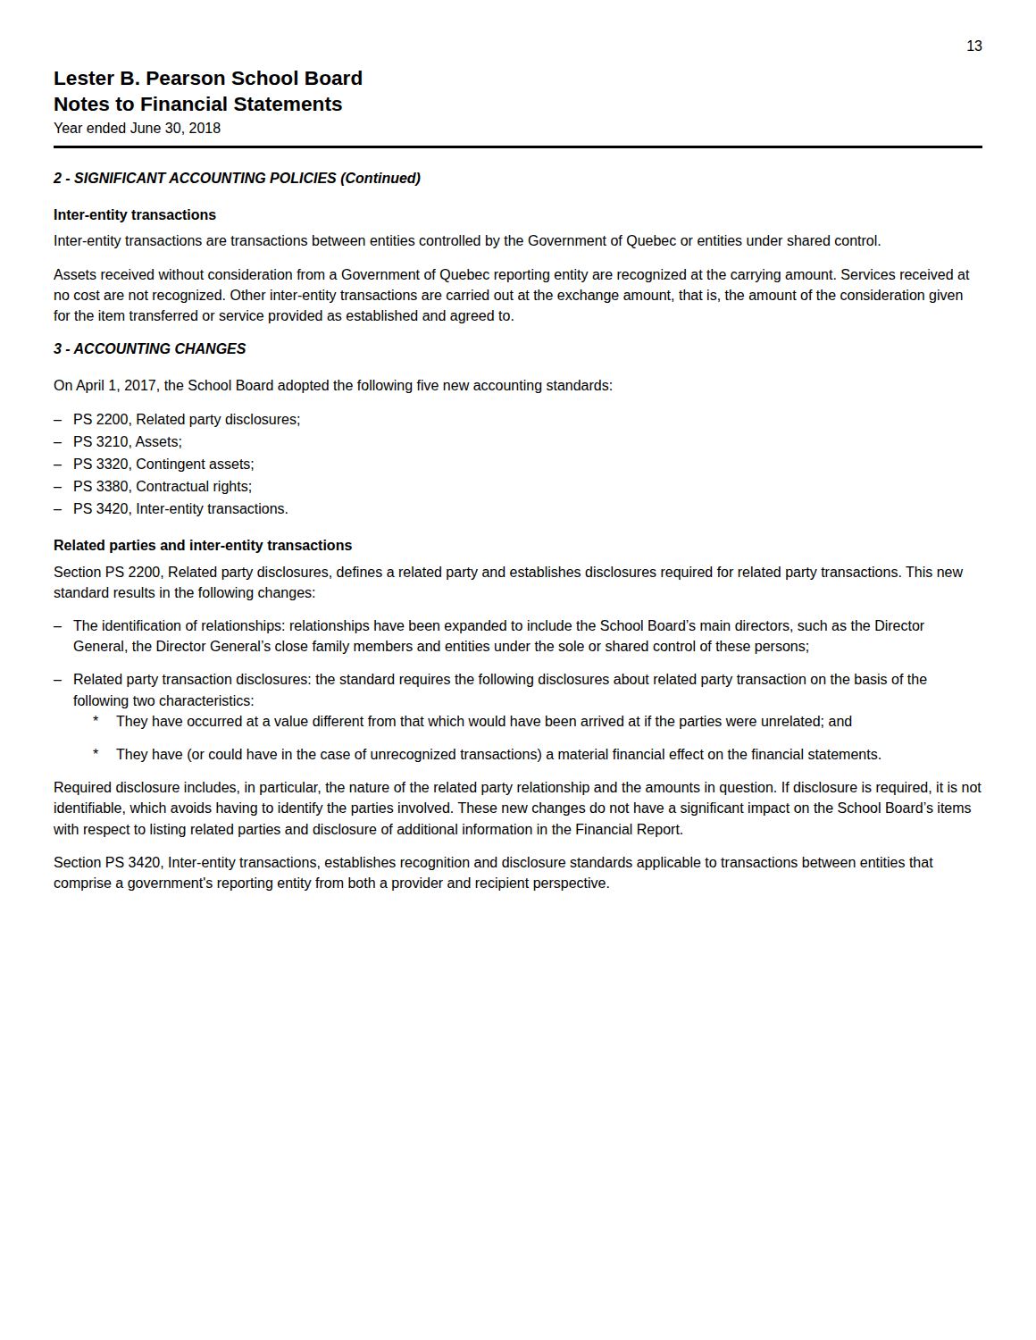13
Lester B. Pearson School Board
Notes to Financial Statements
Year ended June 30, 2018
2 - SIGNIFICANT ACCOUNTING POLICIES (Continued)
Inter-entity transactions
Inter-entity transactions are transactions between entities controlled by the Government of Quebec or entities under shared control.
Assets received without consideration from a Government of Quebec reporting entity are recognized at the carrying amount. Services received at no cost are not recognized. Other inter-entity transactions are carried out at the exchange amount, that is, the amount of the consideration given for the item transferred or service provided as established and agreed to.
3 - ACCOUNTING CHANGES
On April 1, 2017, the School Board adopted the following five new accounting standards:
PS 2200, Related party disclosures;
PS 3210, Assets;
PS 3320, Contingent assets;
PS 3380, Contractual rights;
PS 3420, Inter-entity transactions.
Related parties and inter-entity transactions
Section PS 2200, Related party disclosures, defines a related party and establishes disclosures required for related party transactions. This new standard results in the following changes:
The identification of relationships: relationships have been expanded to include the School Board’s main directors, such as the Director General, the Director General’s close family members and entities under the sole or shared control of these persons;
Related party transaction disclosures: the standard requires the following disclosures about related party transaction on the basis of the following two characteristics:
They have occurred at a value different from that which would have been arrived at if the parties were unrelated; and
They have (or could have in the case of unrecognized transactions) a material financial effect on the financial statements.
Required disclosure includes, in particular, the nature of the related party relationship and the amounts in question. If disclosure is required, it is not identifiable, which avoids having to identify the parties involved. These new changes do not have a significant impact on the School Board’s items with respect to listing related parties and disclosure of additional information in the Financial Report.
Section PS 3420, Inter-entity transactions, establishes recognition and disclosure standards applicable to transactions between entities that comprise a government's reporting entity from both a provider and recipient perspective.